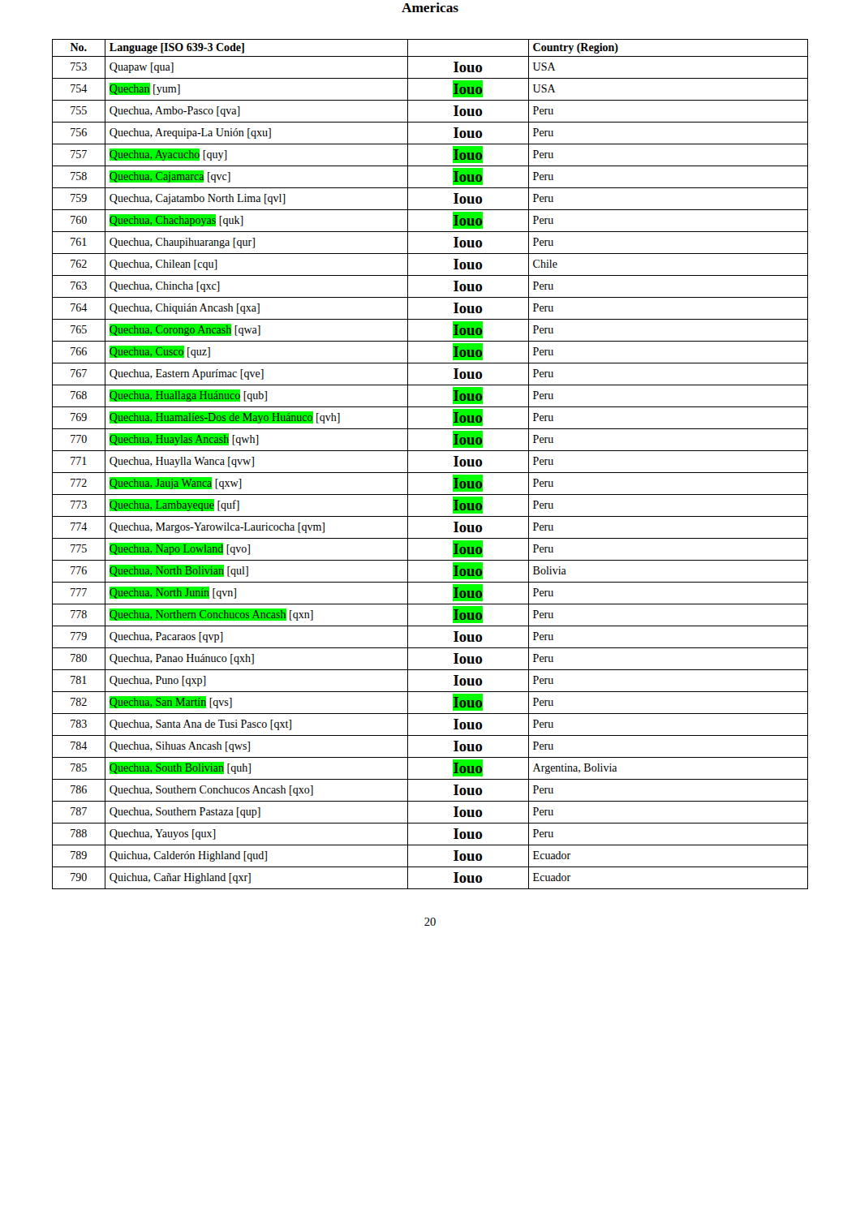Americas
| No. | Language [ISO 639-3 Code] | | Country (Region) |
| --- | --- | --- | --- |
| 753 | Quapaw [qua] | Iouo | USA |
| 754 | Quechan [yum] | Iouo | USA |
| 755 | Quechua, Ambo-Pasco [qva] | Iouo | Peru |
| 756 | Quechua, Arequipa-La Unión [qxu] | Iouo | Peru |
| 757 | Quechua, Ayacucho [quy] | Iouo | Peru |
| 758 | Quechua, Cajamarca [qvc] | Iouo | Peru |
| 759 | Quechua, Cajatambo North Lima [qvl] | Iouo | Peru |
| 760 | Quechua, Chachapoyas [quk] | Iouo | Peru |
| 761 | Quechua, Chaupihuaranga [qur] | Iouo | Peru |
| 762 | Quechua, Chilean [cqu] | Iouo | Chile |
| 763 | Quechua, Chincha [qxc] | Iouo | Peru |
| 764 | Quechua, Chiquián Ancash [qxa] | Iouo | Peru |
| 765 | Quechua, Corongo Ancash [qwa] | Iouo | Peru |
| 766 | Quechua, Cusco [quz] | Iouo | Peru |
| 767 | Quechua, Eastern Apurímac [qve] | Iouo | Peru |
| 768 | Quechua, Huallaga Huánuco [qub] | Iouo | Peru |
| 769 | Quechua, Huamalíes-Dos de Mayo Huánuco [qvh] | Iouo | Peru |
| 770 | Quechua, Huaylas Ancash [qwh] | Iouo | Peru |
| 771 | Quechua, Huaylla Wanca [qvw] | Iouo | Peru |
| 772 | Quechua, Jauja Wanca [qxw] | Iouo | Peru |
| 773 | Quechua, Lambayeque [quf] | Iouo | Peru |
| 774 | Quechua, Margos-Yarowilca-Lauricocha [qvm] | Iouo | Peru |
| 775 | Quechua, Napo Lowland [qvo] | Iouo | Peru |
| 776 | Quechua, North Bolivian [qul] | Iouo | Bolivia |
| 777 | Quechua, North Junín [qvn] | Iouo | Peru |
| 778 | Quechua, Northern Conchucos Ancash [qxn] | Iouo | Peru |
| 779 | Quechua, Pacaraos [qvp] | Iouo | Peru |
| 780 | Quechua, Panao Huánuco [qxh] | Iouo | Peru |
| 781 | Quechua, Puno [qxp] | Iouo | Peru |
| 782 | Quechua, San Martín [qvs] | Iouo | Peru |
| 783 | Quechua, Santa Ana de Tusi Pasco [qxt] | Iouo | Peru |
| 784 | Quechua, Sihuas Ancash [qws] | Iouo | Peru |
| 785 | Quechua, South Bolivian [quh] | Iouo | Argentina, Bolivia |
| 786 | Quechua, Southern Conchucos Ancash [qxo] | Iouo | Peru |
| 787 | Quechua, Southern Pastaza [qup] | Iouo | Peru |
| 788 | Quechua, Yauyos [qux] | Iouo | Peru |
| 789 | Quichua, Calderón Highland [qud] | Iouo | Ecuador |
| 790 | Quichua, Cañar Highland [qxr] | Iouo | Ecuador |
20